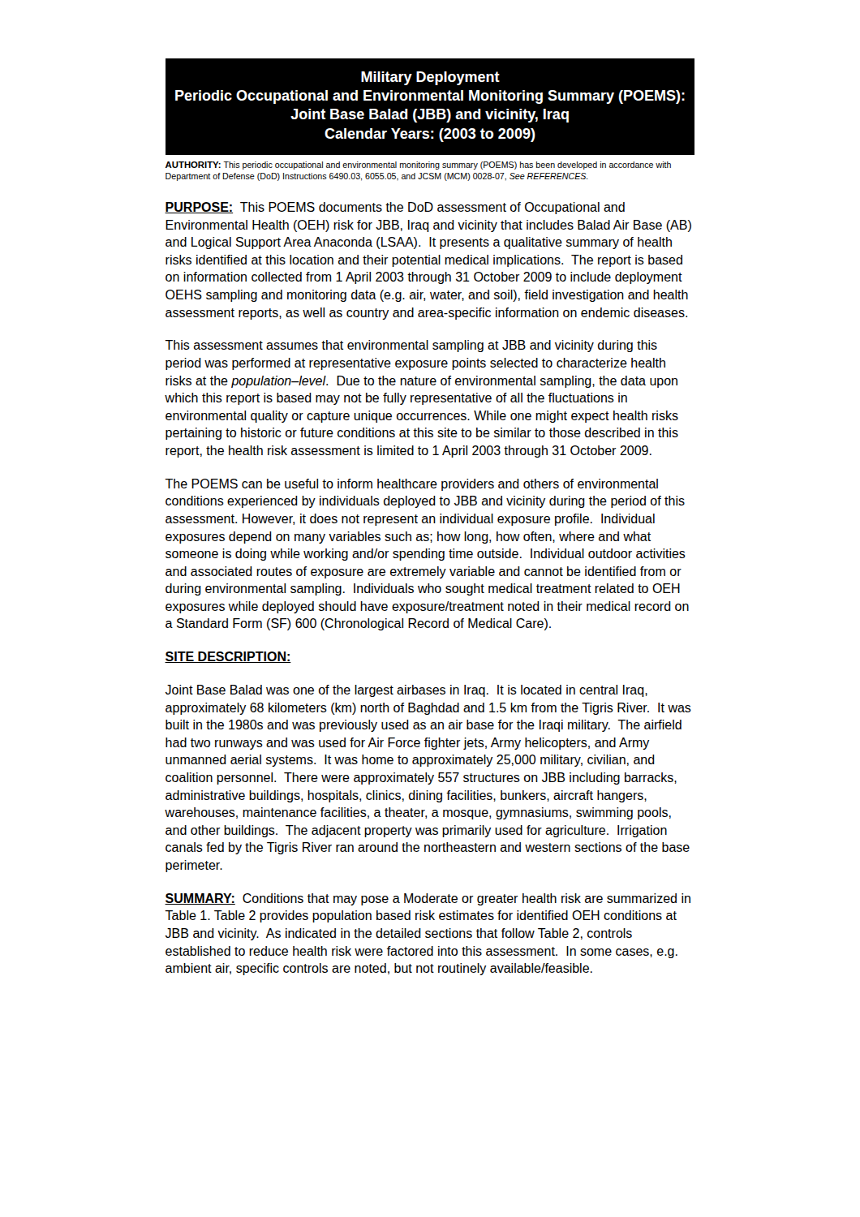Military Deployment Periodic Occupational and Environmental Monitoring Summary (POEMS): Joint Base Balad (JBB) and vicinity, Iraq Calendar Years: (2003 to 2009)
AUTHORITY: This periodic occupational and environmental monitoring summary (POEMS) has been developed in accordance with Department of Defense (DoD) Instructions 6490.03, 6055.05, and JCSM (MCM) 0028-07, See REFERENCES.
PURPOSE: This POEMS documents the DoD assessment of Occupational and Environmental Health (OEH) risk for JBB, Iraq and vicinity that includes Balad Air Base (AB) and Logical Support Area Anaconda (LSAA). It presents a qualitative summary of health risks identified at this location and their potential medical implications. The report is based on information collected from 1 April 2003 through 31 October 2009 to include deployment OEHS sampling and monitoring data (e.g. air, water, and soil), field investigation and health assessment reports, as well as country and area-specific information on endemic diseases.
This assessment assumes that environmental sampling at JBB and vicinity during this period was performed at representative exposure points selected to characterize health risks at the population–level. Due to the nature of environmental sampling, the data upon which this report is based may not be fully representative of all the fluctuations in environmental quality or capture unique occurrences. While one might expect health risks pertaining to historic or future conditions at this site to be similar to those described in this report, the health risk assessment is limited to 1 April 2003 through 31 October 2009.
The POEMS can be useful to inform healthcare providers and others of environmental conditions experienced by individuals deployed to JBB and vicinity during the period of this assessment. However, it does not represent an individual exposure profile. Individual exposures depend on many variables such as; how long, how often, where and what someone is doing while working and/or spending time outside. Individual outdoor activities and associated routes of exposure are extremely variable and cannot be identified from or during environmental sampling. Individuals who sought medical treatment related to OEH exposures while deployed should have exposure/treatment noted in their medical record on a Standard Form (SF) 600 (Chronological Record of Medical Care).
SITE DESCRIPTION:
Joint Base Balad was one of the largest airbases in Iraq. It is located in central Iraq, approximately 68 kilometers (km) north of Baghdad and 1.5 km from the Tigris River. It was built in the 1980s and was previously used as an air base for the Iraqi military. The airfield had two runways and was used for Air Force fighter jets, Army helicopters, and Army unmanned aerial systems. It was home to approximately 25,000 military, civilian, and coalition personnel. There were approximately 557 structures on JBB including barracks, administrative buildings, hospitals, clinics, dining facilities, bunkers, aircraft hangers, warehouses, maintenance facilities, a theater, a mosque, gymnasiums, swimming pools, and other buildings. The adjacent property was primarily used for agriculture. Irrigation canals fed by the Tigris River ran around the northeastern and western sections of the base perimeter.
SUMMARY: Conditions that may pose a Moderate or greater health risk are summarized in Table 1. Table 2 provides population based risk estimates for identified OEH conditions at JBB and vicinity. As indicated in the detailed sections that follow Table 2, controls established to reduce health risk were factored into this assessment. In some cases, e.g. ambient air, specific controls are noted, but not routinely available/feasible.